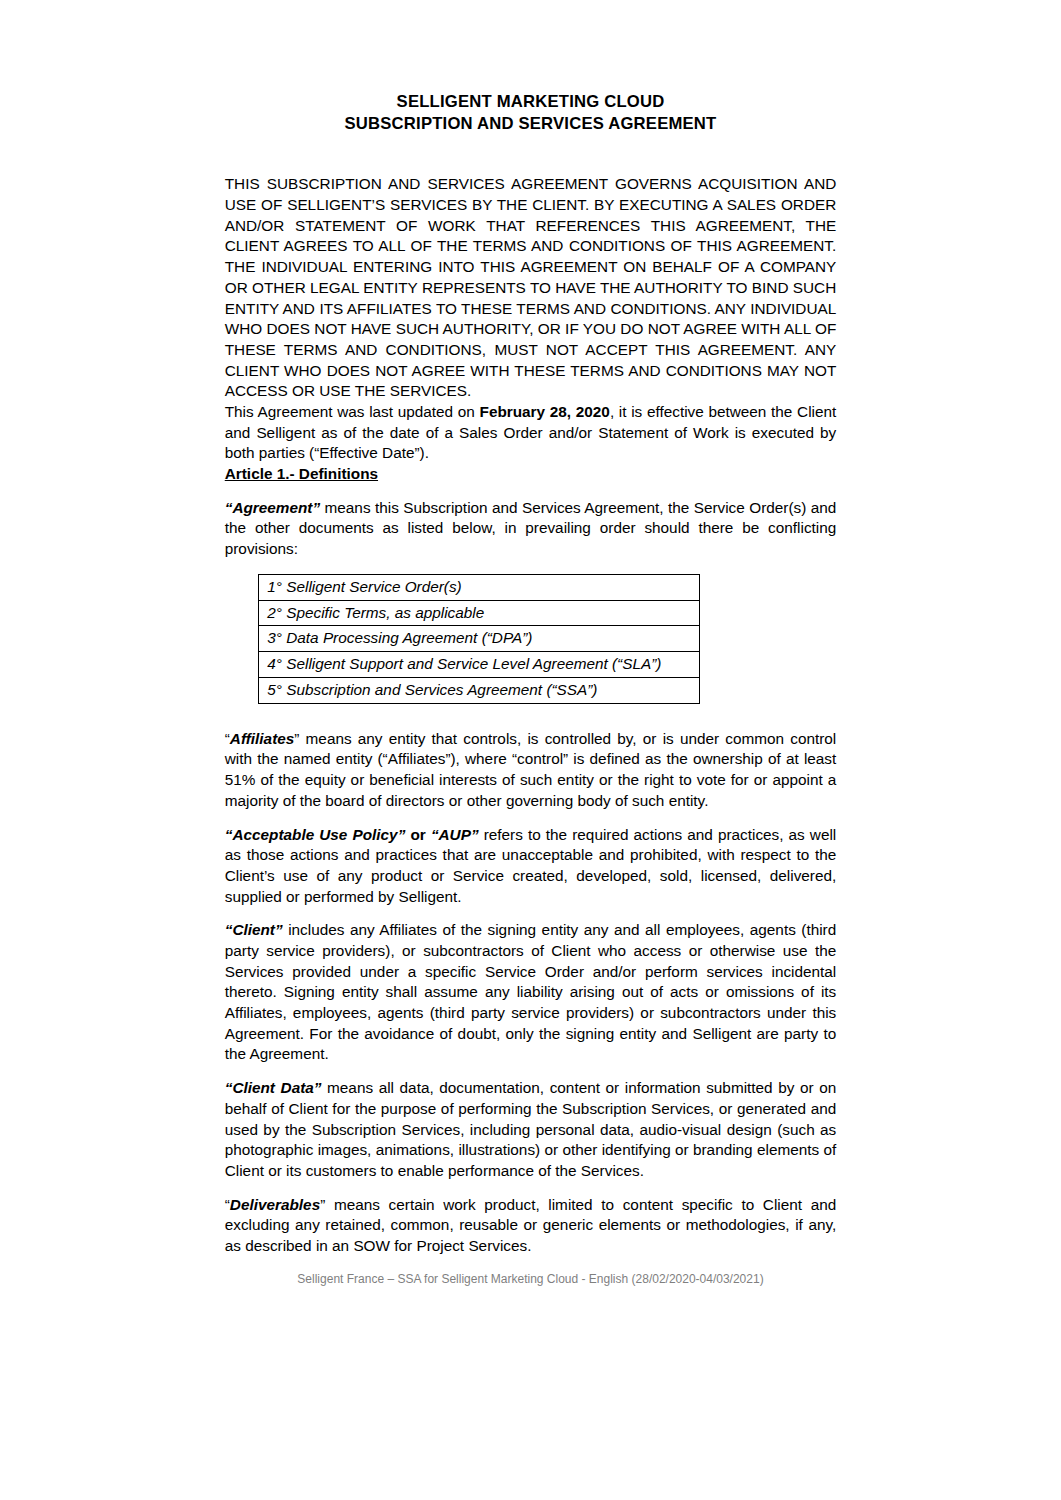SELLIGENT MARKETING CLOUD
SUBSCRIPTION AND SERVICES AGREEMENT
THIS SUBSCRIPTION AND SERVICES AGREEMENT GOVERNS ACQUISITION AND USE OF SELLIGENT’S SERVICES BY THE CLIENT. BY EXECUTING A SALES ORDER AND/OR STATEMENT OF WORK THAT REFERENCES THIS AGREEMENT, THE CLIENT AGREES TO ALL OF THE TERMS AND CONDITIONS OF THIS AGREEMENT. THE INDIVIDUAL ENTERING INTO THIS AGREEMENT ON BEHALF OF A COMPANY OR OTHER LEGAL ENTITY REPRESENTS TO HAVE THE AUTHORITY TO BIND SUCH ENTITY AND ITS AFFILIATES TO THESE TERMS AND CONDITIONS. ANY INDIVIDUAL WHO DOES NOT HAVE SUCH AUTHORITY, OR IF YOU DO NOT AGREE WITH ALL OF THESE TERMS AND CONDITIONS, MUST NOT ACCEPT THIS AGREEMENT. ANY CLIENT WHO DOES NOT AGREE WITH THESE TERMS AND CONDITIONS MAY NOT ACCESS OR USE THE SERVICES.
This Agreement was last updated on February 28, 2020, it is effective between the Client and Selligent as of the date of a Sales Order and/or Statement of Work is executed by both parties (“Effective Date”).
Article 1.- Definitions
“Agreement” means this Subscription and Services Agreement, the Service Order(s) and the other documents as listed below, in prevailing order should there be conflicting provisions:
| 1° Selligent Service Order(s) |
| 2° Specific Terms, as applicable |
| 3° Data Processing Agreement (“DPA”) |
| 4° Selligent Support and Service Level Agreement (“SLA”) |
| 5° Subscription and Services Agreement (“SSA”) |
“Affiliates” means any entity that controls, is controlled by, or is under common control with the named entity (“Affiliates”), where “control” is defined as the ownership of at least 51% of the equity or beneficial interests of such entity or the right to vote for or appoint a majority of the board of directors or other governing body of such entity.
“Acceptable Use Policy” or “AUP” refers to the required actions and practices, as well as those actions and practices that are unacceptable and prohibited, with respect to the Client’s use of any product or Service created, developed, sold, licensed, delivered, supplied or performed by Selligent.
“Client” includes any Affiliates of the signing entity any and all employees, agents (third party service providers), or subcontractors of Client who access or otherwise use the Services provided under a specific Service Order and/or perform services incidental thereto. Signing entity shall assume any liability arising out of acts or omissions of its Affiliates, employees, agents (third party service providers) or subcontractors under this Agreement. For the avoidance of doubt, only the signing entity and Selligent are party to the Agreement.
“Client Data” means all data, documentation, content or information submitted by or on behalf of Client for the purpose of performing the Subscription Services, or generated and used by the Subscription Services, including personal data, audio-visual design (such as photographic images, animations, illustrations) or other identifying or branding elements of Client or its customers to enable performance of the Services.
“Deliverables” means certain work product, limited to content specific to Client and excluding any retained, common, reusable or generic elements or methodologies, if any, as described in an SOW for Project Services.
Selligent France – SSA for Selligent Marketing Cloud - English (28/02/2020-04/03/2021)